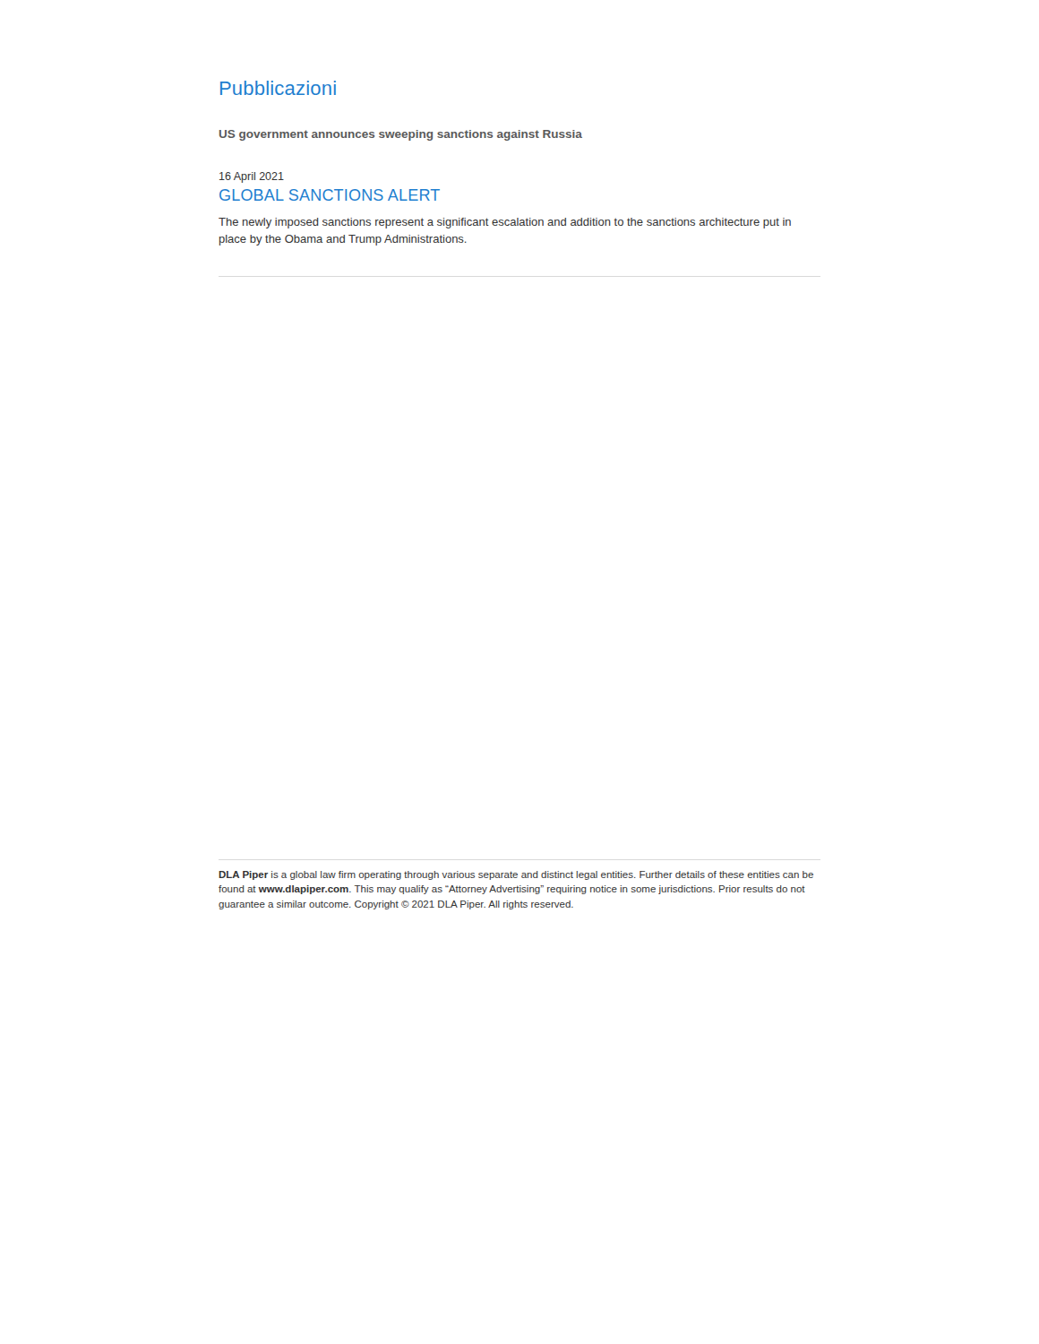Pubblicazioni
US government announces sweeping sanctions against Russia
16 April 2021
GLOBAL SANCTIONS ALERT
The newly imposed sanctions represent a significant escalation and addition to the sanctions architecture put in place by the Obama and Trump Administrations.
DLA Piper is a global law firm operating through various separate and distinct legal entities. Further details of these entities can be found at www.dlapiper.com. This may qualify as “Attorney Advertising” requiring notice in some jurisdictions. Prior results do not guarantee a similar outcome. Copyright © 2021 DLA Piper. All rights reserved.